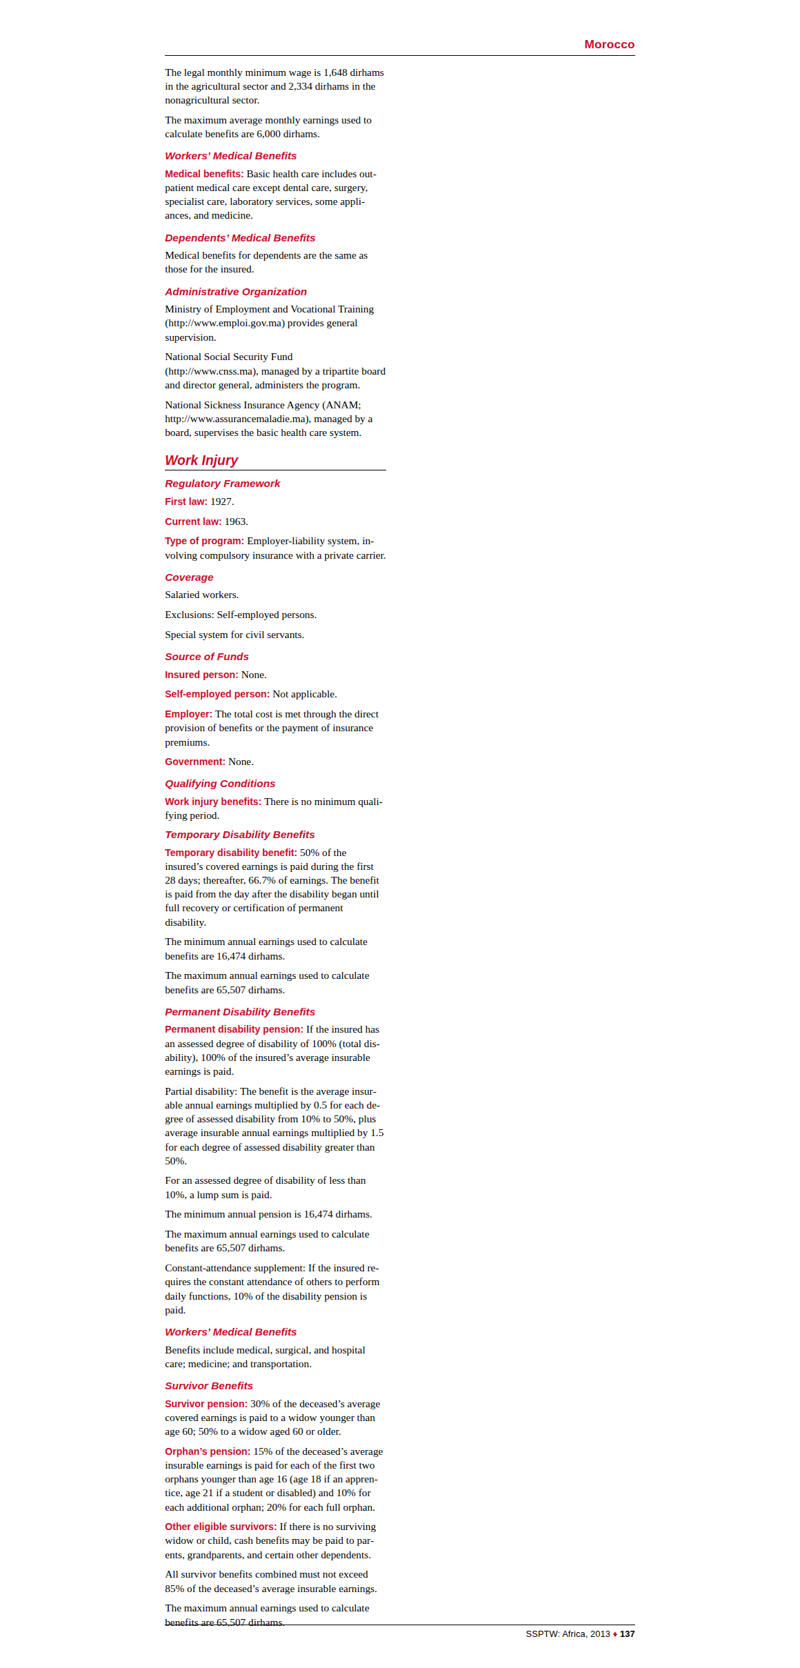Morocco
The legal monthly minimum wage is 1,648 dirhams in the agricultural sector and 2,334 dirhams in the nonagricultural sector.
The maximum average monthly earnings used to calculate benefits are 6,000 dirhams.
Workers’ Medical Benefits
Medical benefits: Basic health care includes outpatient medical care except dental care, surgery, specialist care, laboratory services, some appliances, and medicine.
Dependents’ Medical Benefits
Medical benefits for dependents are the same as those for the insured.
Administrative Organization
Ministry of Employment and Vocational Training (http://www.emploi.gov.ma) provides general supervision.
National Social Security Fund (http://www.cnss.ma), managed by a tripartite board and director general, administers the program.
National Sickness Insurance Agency (ANAM; http://www.assurancemaladie.ma), managed by a board, supervises the basic health care system.
Work Injury
Regulatory Framework
First law: 1927.
Current law: 1963.
Type of program: Employer-liability system, involving compulsory insurance with a private carrier.
Coverage
Salaried workers.
Exclusions: Self-employed persons.
Special system for civil servants.
Source of Funds
Insured person: None.
Self-employed person: Not applicable.
Employer: The total cost is met through the direct provision of benefits or the payment of insurance premiums.
Government: None.
Qualifying Conditions
Work injury benefits: There is no minimum qualifying period.
Temporary Disability Benefits
Temporary disability benefit: 50% of the insured’s covered earnings is paid during the first 28 days; thereafter, 66.7% of earnings. The benefit is paid from the day after the disability began until full recovery or certification of permanent disability.
The minimum annual earnings used to calculate benefits are 16,474 dirhams.
The maximum annual earnings used to calculate benefits are 65,507 dirhams.
Permanent Disability Benefits
Permanent disability pension: If the insured has an assessed degree of disability of 100% (total disability), 100% of the insured’s average insurable earnings is paid.
Partial disability: The benefit is the average insurable annual earnings multiplied by 0.5 for each degree of assessed disability from 10% to 50%, plus average insurable annual earnings multiplied by 1.5 for each degree of assessed disability greater than 50%.
For an assessed degree of disability of less than 10%, a lump sum is paid.
The minimum annual pension is 16,474 dirhams.
The maximum annual earnings used to calculate benefits are 65,507 dirhams.
Constant-attendance supplement: If the insured requires the constant attendance of others to perform daily functions, 10% of the disability pension is paid.
Workers’ Medical Benefits
Benefits include medical, surgical, and hospital care; medicine; and transportation.
Survivor Benefits
Survivor pension: 30% of the deceased’s average covered earnings is paid to a widow younger than age 60; 50% to a widow aged 60 or older.
Orphan’s pension: 15% of the deceased’s average insurable earnings is paid for each of the first two orphans younger than age 16 (age 18 if an apprentice, age 21 if a student or disabled) and 10% for each additional orphan; 20% for each full orphan.
Other eligible survivors: If there is no surviving widow or child, cash benefits may be paid to parents, grandparents, and certain other dependents.
All survivor benefits combined must not exceed 85% of the deceased’s average insurable earnings.
The maximum annual earnings used to calculate benefits are 65,507 dirhams.
SSPTW: Africa, 2013 ♦ 137